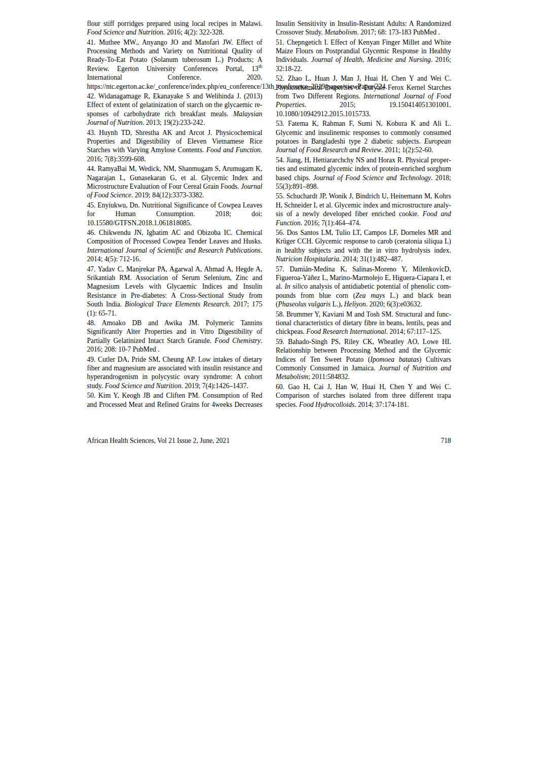flour stiff porridges prepared using local recipes in Malawi. Food Science and Nutrition. 2016; 4(2): 322-328.
41. Muthee MW., Anyango JO and Matofari JW. Effect of Processing Methods and Variety on Nutritional Quality of Ready-To-Eat Potato (Solanum tuberosum L.) Products; A Review. Egerton University Conferences Portal, 13th International Conference. 2020. https://ntc.egerton.ac.ke/_conference/index.php/eu_conference/13th_conference_2019/paper/viewPaper/224.
42. Widanagamage R, Ekanayake S and Welihinda J. (2013) Effect of extent of gelatinization of starch on the glycaemic responses of carbohydrate rich breakfast meals. Malaysian Journal of Nutrition. 2013; 19(2):233-242.
43. Huynh TD, Shrestha AK and Arcot J. Physicochemical Properties and Digestibility of Eleven Vietnamese Rice Starches with Varying Amylose Contents. Food and Function. 2016; 7(8):3599-608.
44. RamyaBai M, Wedick, NM, Shanmugam S, Arumugam K, Nagarajan L, Gunasekaran G, et al. Glycemic Index and Microstructure Evaluation of Four Cereal Grain Foods. Journal of Food Science. 2019; 84(12):3373-3382.
45. Enyiukwu, Dn. Nutritional Significance of Cowpea Leaves for Human Consumption. 2018; doi: 10.15580/GTFSN.2018.1.061818085.
46. Chikwendu JN, Igbatim AC and Obizoba IC. Chemical Composition of Processed Cowpea Tender Leaves and Husks. International Journal of Scientific and Research Publications. 2014; 4(5): 712-16.
47. Yadav C, Manjrekar PA, Agarwal A, Ahmad A, Hegde A, Srikantiah RM. Association of Serum Selenium, Zinc and Magnesium Levels with Glycaemic Indices and Insulin Resistance in Pre-diabetes: A Cross-Sectional Study from South India. Biological Trace Elements Research. 2017; 175 (1): 65-71.
48. Amoako DB and Awika JM. Polymeric Tannins Significantly Alter Properties and in Vitro Digestibility of Partially Gelatinized Intact Starch Granule. Food Chemistry. 2016; 208: 10-7 PubMed .
49. Cutler DA, Pride SM, Cheung AP. Low intakes of dietary fiber and magnesium are associated with insulin resistance and hyperandrogenism in polycystic ovary syndrome: A cohort study. Food Science and Nutrition. 2019; 7(4):1426–1437.
50. Kim Y, Keogh JB and Cliften PM. Consumption of Red and Processed Meat and Refined Grains for 4weeks Decreases Insulin Sensitivity in Insulin-Resistant Adults: A Randomized Crossover Study. Metabolism. 2017; 68: 173-183 PubMed .
51. Chepngetich I. Effect of Kenyan Finger Millet and White Maize Flours on Postprandial Glycemic Response in Healthy Individuals. Journal of Health, Medicine and Nursing. 2016; 32:18-22.
52. Zhao L, Huan J, Man J, Huai H, Chen Y and Wei C. Physicochemical Properties of Euryale Ferox Kernel Starches from Two Different Regions. International Journal of Food Properties. 2015; 19.150414051301001. 10.1080/10942912.2015.1015733.
53. Fatema K, Rahman F, Sumi N, Kobura K and Ali L. Glycemic and insulinemic responses to commonly consumed potatoes in Bangladeshi type 2 diabetic subjects. European Journal of Food Research and Review. 2011; 1(2):52-60.
54. Jiang, H, Hettiararchchy NS and Horax R. Physical properties and estimated glycemic index of protein-enriched sorghum based chips. Journal of Food Science and Technology. 2018; 55(3):891–898.
55. Schuchardt JP, Wonik J, Bindrich U, Heinemann M, Kohrs H, Schneider I, et al. Glycemic index and microstructure analysis of a newly developed fiber enriched cookie. Food and Function. 2016; 7(1):464–474.
56. Dos Santos LM, Tulio LT, Campos LF, Dorneles MR and Krüger CCH. Glycemic response to carob (ceratonia siliqua L) in healthy subjects and with the in vitro hydrolysis index. Nutricion Hospitalaria. 2014; 31(1):482–487.
57. Damián-Medina K, Salinas-Moreno Y, MilenkovicD, Figueroa-Yáñez L, Marino-Marmolejo E, Higuera-Ciapara I, et al. In silico analysis of antidiabetic potential of phenolic compounds from blue corn (Zea mays L.) and black bean (Phaseolus vulgaris L.), Heliyon. 2020; 6(3):e03632.
58. Brummer Y, Kaviani M and Tosh SM. Structural and functional characteristics of dietary fibre in beans, lentils, peas and chickpeas. Food Research International. 2014; 67:117–125.
59. Bahado-Singh PS, Riley CK, Wheatley AO, Lowe HI. Relationship between Processing Method and the Glycemic Indices of Ten Sweet Potato (Ipomoea batatas) Cultivars Commonly Consumed in Jamaica. Journal of Nutrition and Metabolism; 2011:584832.
60. Gao H, Cai J, Han W, Huai H, Chen Y and Wei C. Comparison of starches isolated from three different trapa species. Food Hydrocolloids. 2014; 37:174-181.
African Health Sciences, Vol 21 Issue 2, June, 2021
718